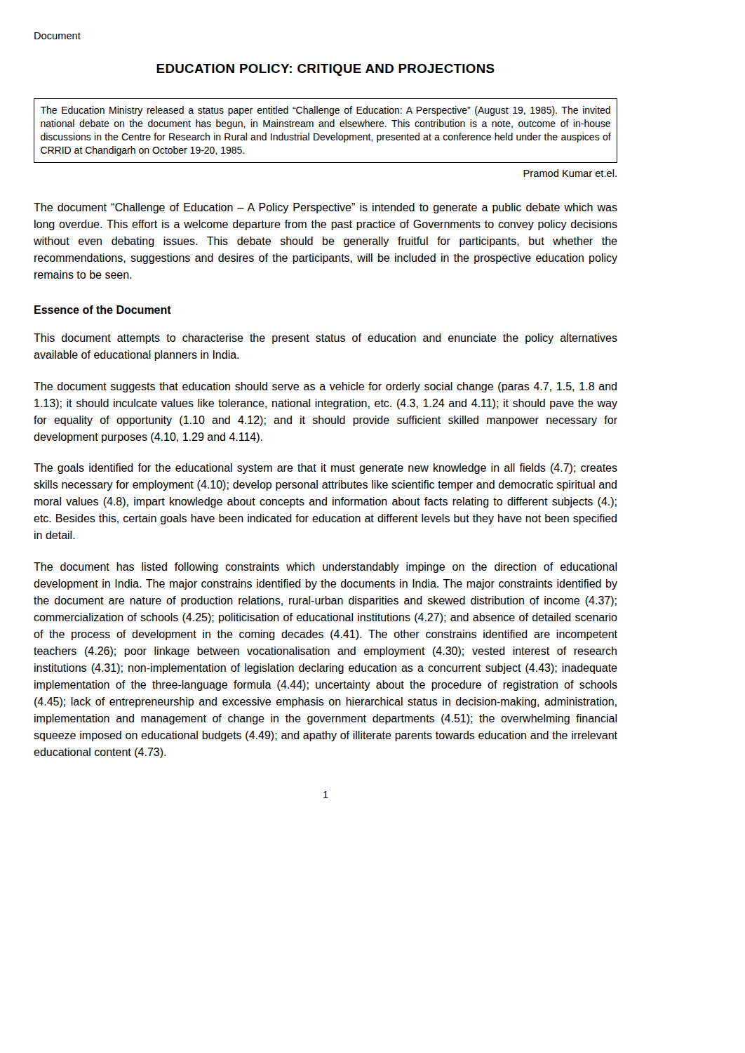Document
EDUCATION POLICY: CRITIQUE AND PROJECTIONS
The Education Ministry released a status paper entitled “Challenge of Education: A Perspective” (August 19, 1985). The invited national debate on the document has begun, in Mainstream and elsewhere. This contribution is a note, outcome of in-house discussions in the Centre for Research in Rural and Industrial Development, presented at a conference held under the auspices of CRRID at Chandigarh on October 19-20, 1985.
Pramod Kumar et.el.
The document “Challenge of Education – A Policy Perspective” is intended to generate a public debate which was long overdue. This effort is a welcome departure from the past practice of Governments to convey policy decisions without even debating issues. This debate should be generally fruitful for participants, but whether the recommendations, suggestions and desires of the participants, will be included in the prospective education policy remains to be seen.
Essence of the Document
This document attempts to characterise the present status of education and enunciate the policy alternatives available of educational planners in India.
The document suggests that education should serve as a vehicle for orderly social change (paras 4.7, 1.5, 1.8 and 1.13); it should inculcate values like tolerance, national integration, etc. (4.3, 1.24 and 4.11); it should pave the way for equality of opportunity (1.10 and 4.12); and it should provide sufficient skilled manpower necessary for development purposes (4.10, 1.29 and 4.114).
The goals identified for the educational system are that it must generate new knowledge in all fields (4.7); creates skills necessary for employment (4.10); develop personal attributes like scientific temper and democratic spiritual and moral values (4.8), impart knowledge about concepts and information about facts relating to different subjects (4.); etc. Besides this, certain goals have been indicated for education at different levels but they have not been specified in detail.
The document has listed following constraints which understandably impinge on the direction of educational development in India. The major constrains identified by the documents in India. The major constraints identified by the document are nature of production relations, rural-urban disparities and skewed distribution of income (4.37); commercialization of schools (4.25); politicisation of educational institutions (4.27); and absence of detailed scenario of the process of development in the coming decades (4.41). The other constrains identified are incompetent teachers (4.26); poor linkage between vocationalisation and employment (4.30); vested interest of research institutions (4.31); non-implementation of legislation declaring education as a concurrent subject (4.43); inadequate implementation of the three-language formula (4.44); uncertainty about the procedure of registration of schools (4.45); lack of entrepreneurship and excessive emphasis on hierarchical status in decision-making, administration, implementation and management of change in the government departments (4.51); the overwhelming financial squeeze imposed on educational budgets (4.49); and apathy of illiterate parents towards education and the irrelevant educational content (4.73).
1